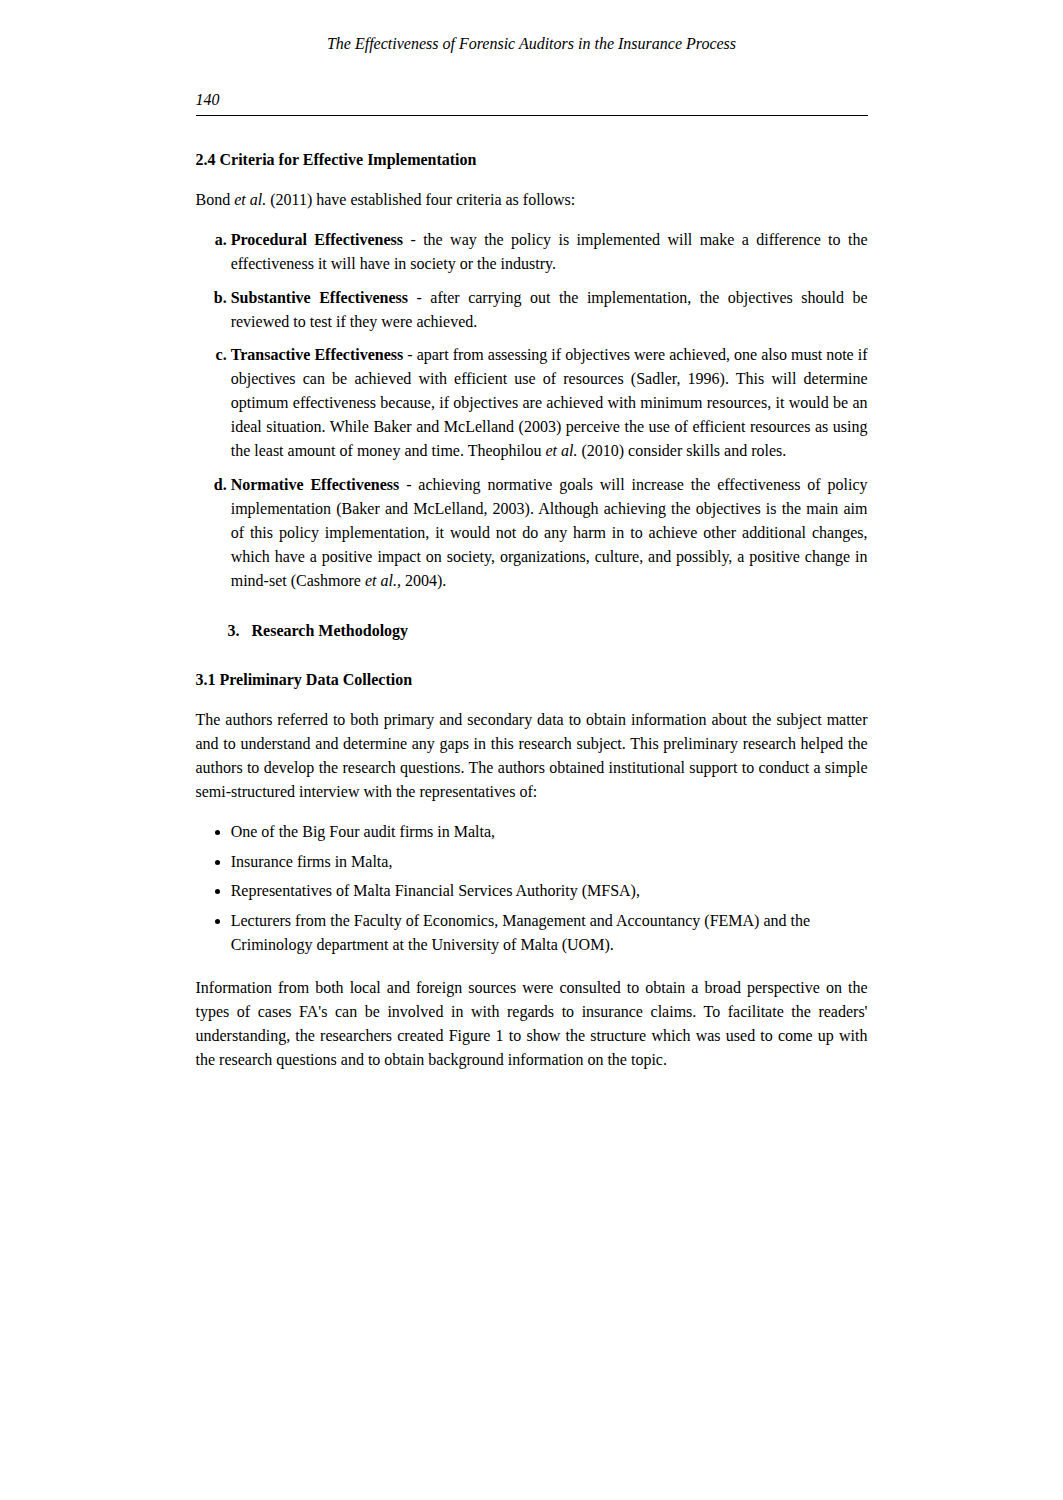The Effectiveness of Forensic Auditors in the Insurance Process
140
2.4 Criteria for Effective Implementation
Bond et al. (2011) have established four criteria as follows:
Procedural Effectiveness - the way the policy is implemented will make a difference to the effectiveness it will have in society or the industry.
Substantive Effectiveness - after carrying out the implementation, the objectives should be reviewed to test if they were achieved.
Transactive Effectiveness - apart from assessing if objectives were achieved, one also must note if objectives can be achieved with efficient use of resources (Sadler, 1996). This will determine optimum effectiveness because, if objectives are achieved with minimum resources, it would be an ideal situation. While Baker and McLelland (2003) perceive the use of efficient resources as using the least amount of money and time. Theophilou et al. (2010) consider skills and roles.
Normative Effectiveness - achieving normative goals will increase the effectiveness of policy implementation (Baker and McLelland, 2003). Although achieving the objectives is the main aim of this policy implementation, it would not do any harm in to achieve other additional changes, which have a positive impact on society, organizations, culture, and possibly, a positive change in mind-set (Cashmore et al., 2004).
3. Research Methodology
3.1 Preliminary Data Collection
The authors referred to both primary and secondary data to obtain information about the subject matter and to understand and determine any gaps in this research subject. This preliminary research helped the authors to develop the research questions. The authors obtained institutional support to conduct a simple semi-structured interview with the representatives of:
One of the Big Four audit firms in Malta,
Insurance firms in Malta,
Representatives of Malta Financial Services Authority (MFSA),
Lecturers from the Faculty of Economics, Management and Accountancy (FEMA) and the Criminology department at the University of Malta (UOM).
Information from both local and foreign sources were consulted to obtain a broad perspective on the types of cases FA's can be involved in with regards to insurance claims. To facilitate the readers' understanding, the researchers created Figure 1 to show the structure which was used to come up with the research questions and to obtain background information on the topic.